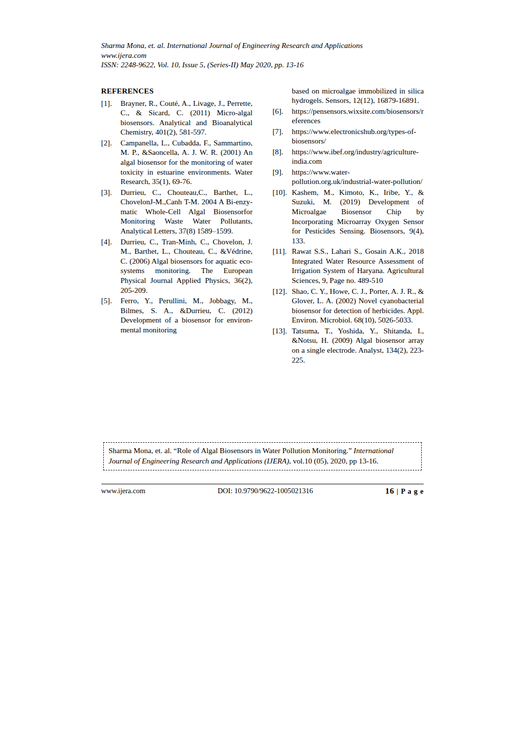Sharma Mona, et. al. International Journal of Engineering Research and Applications www.ijera.com ISSN: 2248-9622, Vol. 10, Issue 5, (Series-II) May 2020, pp. 13-16
REFERENCES
[1]. Brayner, R., Couté, A., Livage, J., Perrette, C., & Sicard, C. (2011) Micro-algal biosensors. Analytical and Bioanalytical Chemistry, 401(2), 581-597.
[2]. Campanella, L., Cubadda, F., Sammartino, M. P., &Saoncella, A. J. W. R. (2001) An algal biosensor for the monitoring of water toxicity in estuarine environments. Water Research, 35(1), 69-76.
[3]. Durrieu, C., Chouteau,C., Barthet, L., ChovelonJ-M.,Canh T-M. 2004 A Bi-enzymatic Whole-Cell Algal Biosensorfor Monitoring Waste Water Pollutants, Analytical Letters, 37(8) 1589–1599.
[4]. Durrieu, C., Tran-Minh, C., Chovelon, J. M., Barthet, L., Chouteau, C., &Védrine, C. (2006) Algal biosensors for aquatic ecosystems monitoring. The European Physical Journal Applied Physics, 36(2), 205-209.
[5]. Ferro, Y., Perullini, M., Jobbagy, M., Bilmes, S. A., &Durrieu, C. (2012) Development of a biosensor for environmental monitoring
based on microalgae immobilized in silica hydrogels. Sensors, 12(12), 16879-16891.
[6]. https://pensensors.wixsite.com/biosensors/references
[7]. https://www.electronicshub.org/types-of-biosensors/
[8]. https://www.ibef.org/industry/agriculture-india.com
[9]. https://www.water-pollution.org.uk/industrial-water-pollution/
[10]. Kashem, M., Kimoto, K., Iribe, Y., & Suzuki, M. (2019) Development of Microalgae Biosensor Chip by Incorporating Microarray Oxygen Sensor for Pesticides Sensing. Biosensors, 9(4), 133.
[11]. Rawat S.S., Lahari S., Gosain A.K., 2018 Integrated Water Resource Assessment of Irrigation System of Haryana. Agricultural Sciences, 9, Page no. 489-510
[12]. Shao, C. Y., Howe, C. J., Porter, A. J. R., & Glover, L. A. (2002) Novel cyanobacterial biosensor for detection of herbicides. Appl. Environ. Microbiol. 68(10), 5026-5033.
[13]. Tatsuma, T., Yoshida, Y., Shitanda, I., &Notsu, H. (2009) Algal biosensor array on a single electrode. Analyst, 134(2), 223-225.
Sharma Mona, et. al. “Role of Algal Biosensors in Water Pollution Monitoring.” International Journal of Engineering Research and Applications (IJERA), vol.10 (05), 2020, pp 13-16.
www.ijera.com
DOI: 10.9790/9622-1005021316
16 | P a g e